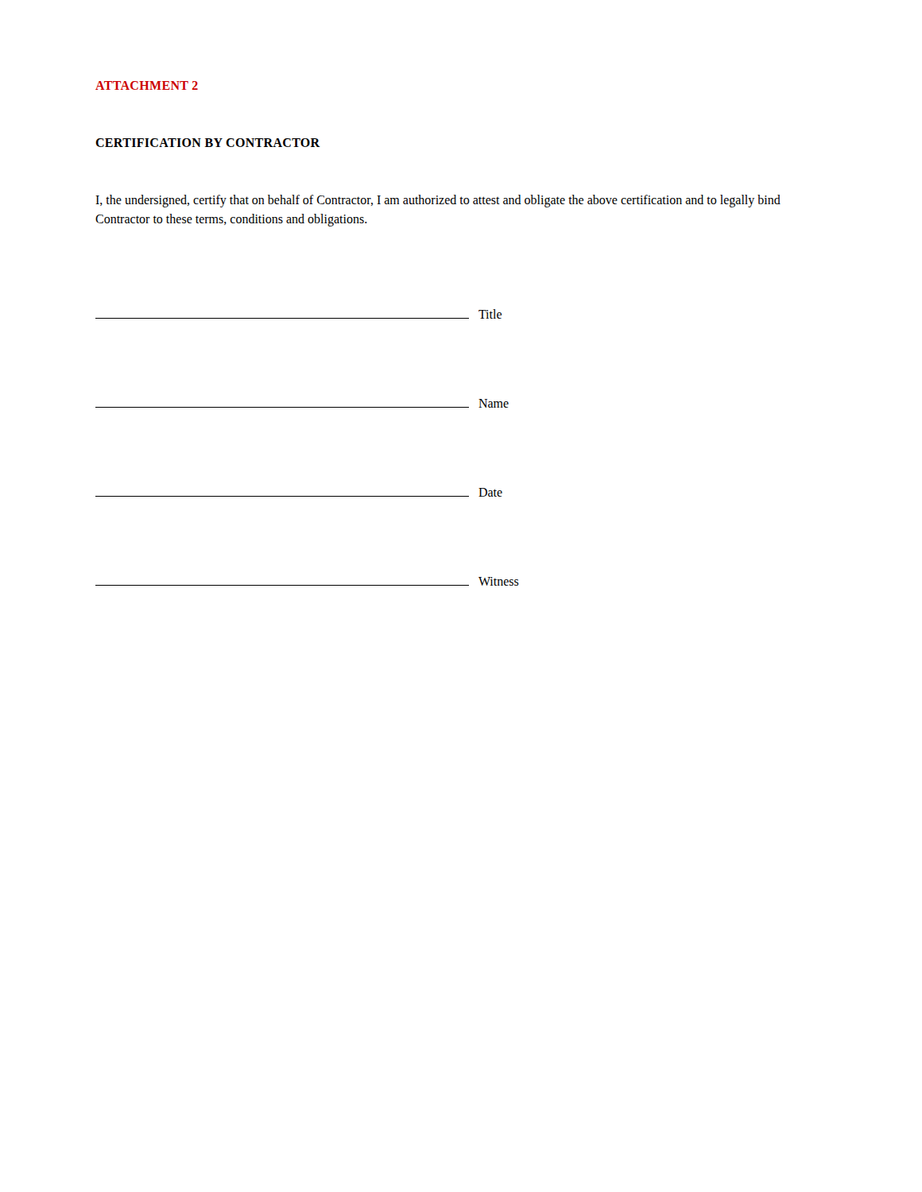ATTACHMENT 2
CERTIFICATION BY CONTRACTOR
I, the undersigned, certify that on behalf of Contractor, I am authorized to attest and obligate the above certification and to legally bind Contractor to these terms, conditions and obligations.
Title
Name
Date
Witness